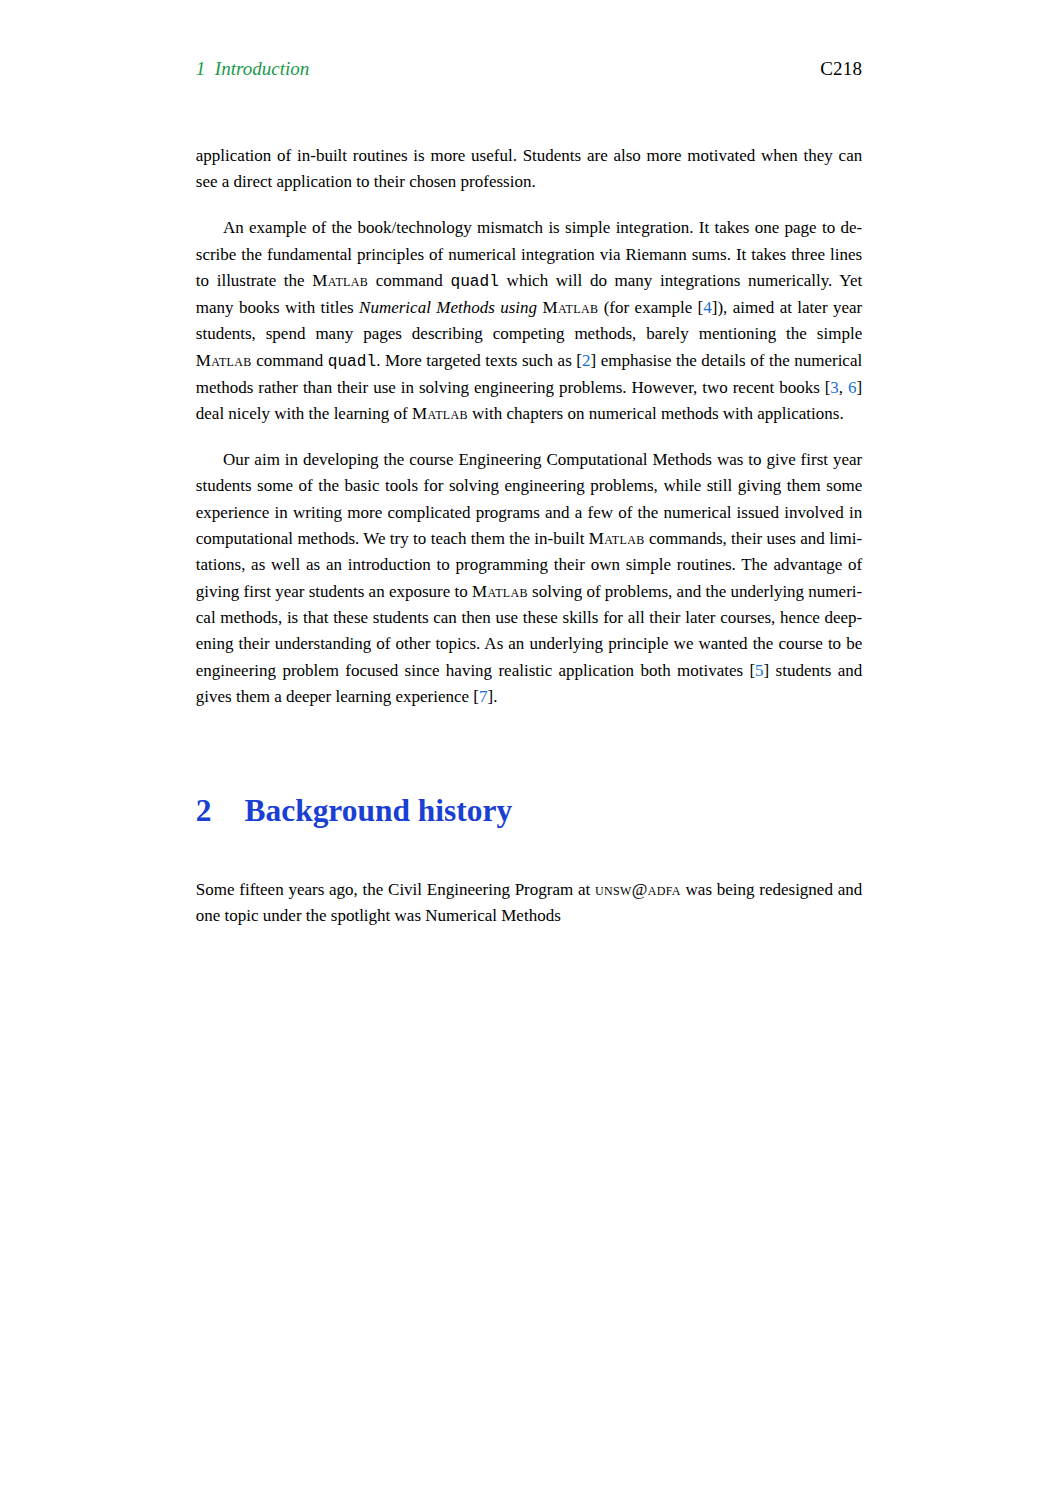1 Introduction
C218
application of in-built routines is more useful. Students are also more motivated when they can see a direct application to their chosen profession.
An example of the book/technology mismatch is simple integration. It takes one page to describe the fundamental principles of numerical integration via Riemann sums. It takes three lines to illustrate the Matlab command quadl which will do many integrations numerically. Yet many books with titles Numerical Methods using Matlab (for example [4]), aimed at later year students, spend many pages describing competing methods, barely mentioning the simple Matlab command quadl. More targeted texts such as [2] emphasise the details of the numerical methods rather than their use in solving engineering problems. However, two recent books [3, 6] deal nicely with the learning of Matlab with chapters on numerical methods with applications.
Our aim in developing the course Engineering Computational Methods was to give first year students some of the basic tools for solving engineering problems, while still giving them some experience in writing more complicated programs and a few of the numerical issued involved in computational methods. We try to teach them the in-built Matlab commands, their uses and limitations, as well as an introduction to programming their own simple routines. The advantage of giving first year students an exposure to Matlab solving of problems, and the underlying numerical methods, is that these students can then use these skills for all their later courses, hence deepening their understanding of other topics. As an underlying principle we wanted the course to be engineering problem focused since having realistic application both motivates [5] students and gives them a deeper learning experience [7].
2 Background history
Some fifteen years ago, the Civil Engineering Program at unsw@adfa was being redesigned and one topic under the spotlight was Numerical Methods